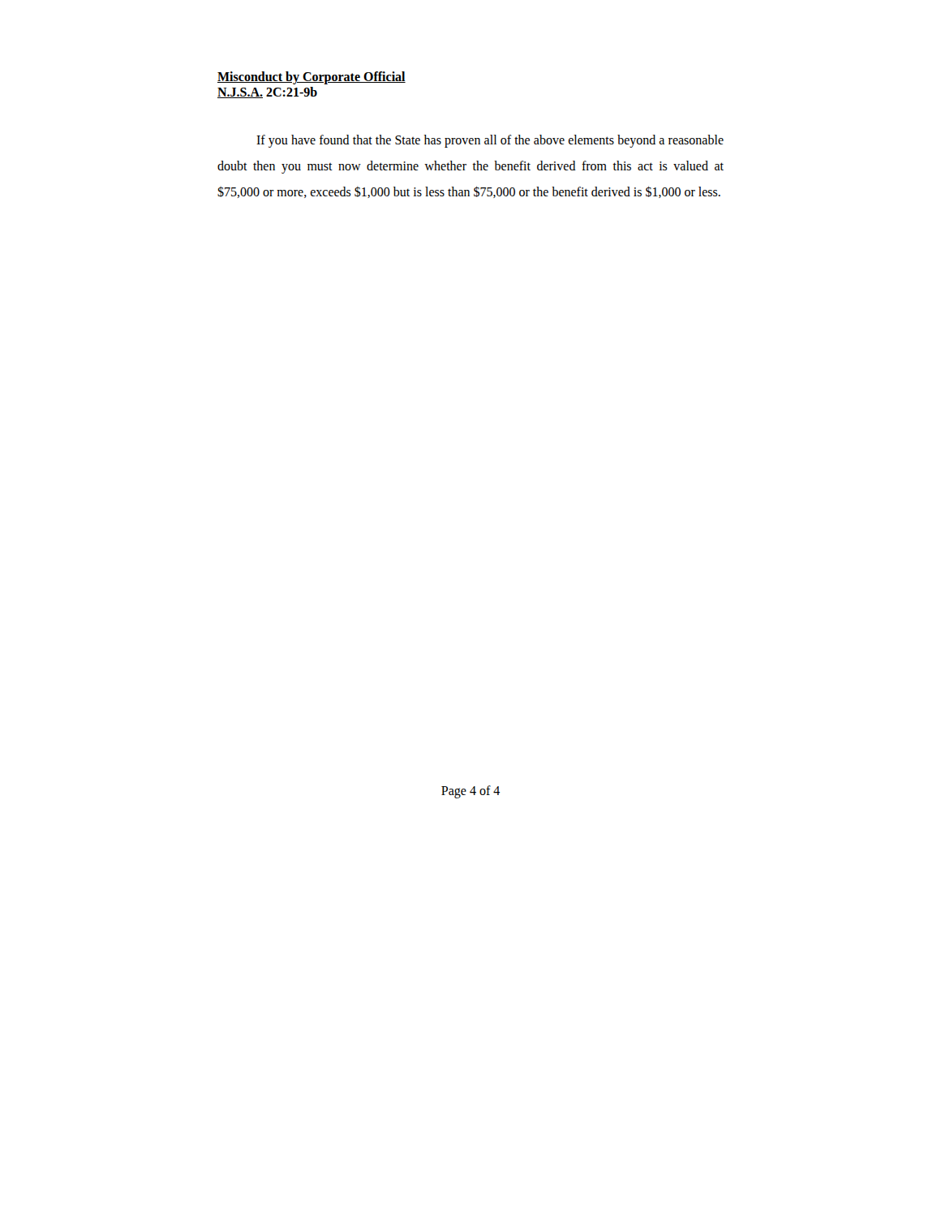Misconduct by Corporate Official
N.J.S.A. 2C:21-9b
If you have found that the State has proven all of the above elements beyond a reasonable doubt then you must now determine whether the benefit derived from this act is valued at $75,000 or more, exceeds $1,000 but is less than $75,000 or the benefit derived is $1,000 or less.
Page 4 of 4